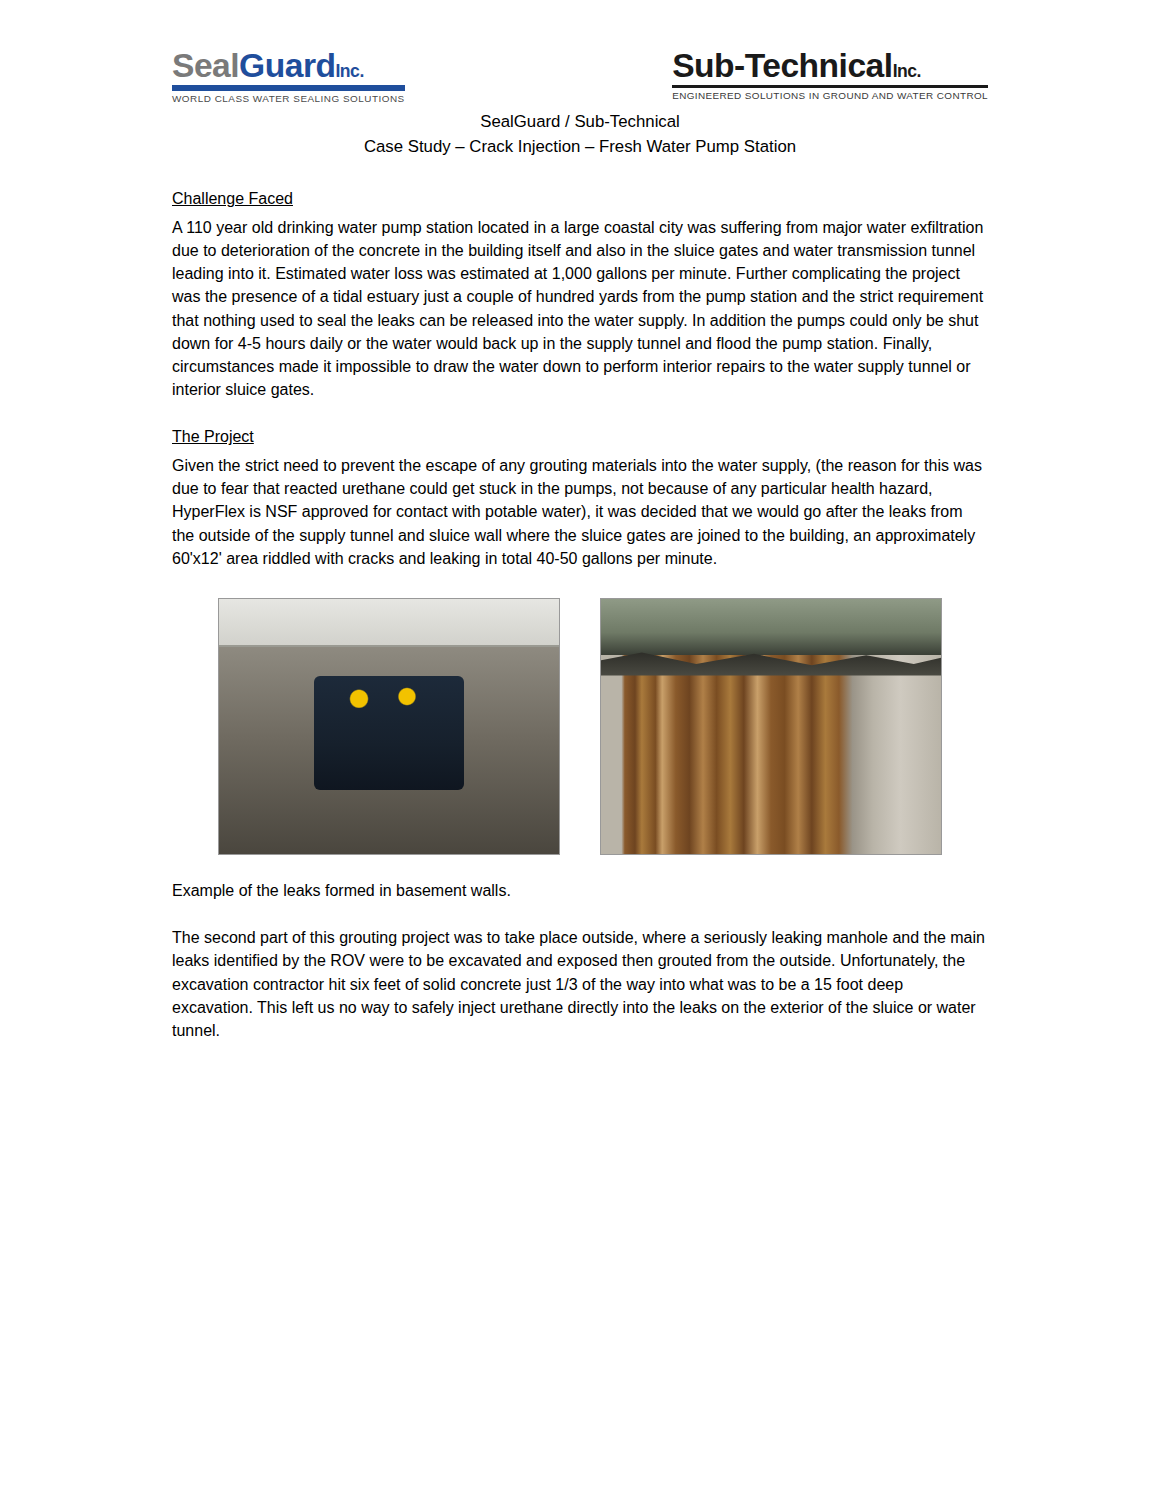Seal Guard Inc.
World Class Water Sealing Solutions
Sub-TechnicalInc.
Engineered Solutions in Ground and Water Control
SealGuard / Sub-Technical
Case Study – Crack Injection – Fresh Water Pump Station
Challenge Faced
A 110 year old drinking water pump station located in a large coastal city was suffering from major water exfiltration due to deterioration of the concrete in the building itself and also in the sluice gates and water transmission tunnel leading into it. Estimated water loss was estimated at 1,000 gallons per minute. Further complicating the project was the presence of a tidal estuary just a couple of hundred yards from the pump station and the strict requirement that nothing used to seal the leaks can be released into the water supply. In addition the pumps could only be shut down for 4-5 hours daily or the water would back up in the supply tunnel and flood the pump station. Finally, circumstances made it impossible to draw the water down to perform interior repairs to the water supply tunnel or interior sluice gates.
The Project
Given the strict need to prevent the escape of any grouting materials into the water supply, (the reason for this was due to fear that reacted urethane could get stuck in the pumps, not because of any particular health hazard, HyperFlex is NSF approved for contact with potable water), it was decided that we would go after the leaks from the outside of the supply tunnel and sluice wall where the sluice gates are joined to the building, an approximately 60'x12' area riddled with cracks and leaking in total 40-50 gallons per minute.
Example of the leaks formed in basement walls.
The second part of this grouting project was to take place outside, where a seriously leaking manhole and the main leaks identified by the ROV were to be excavated and exposed then grouted from the outside. Unfortunately, the excavation contractor hit six feet of solid concrete just 1/3 of the way into what was to be a 15 foot deep excavation. This left us no way to safely inject urethane directly into the leaks on the exterior of the sluice or water tunnel.